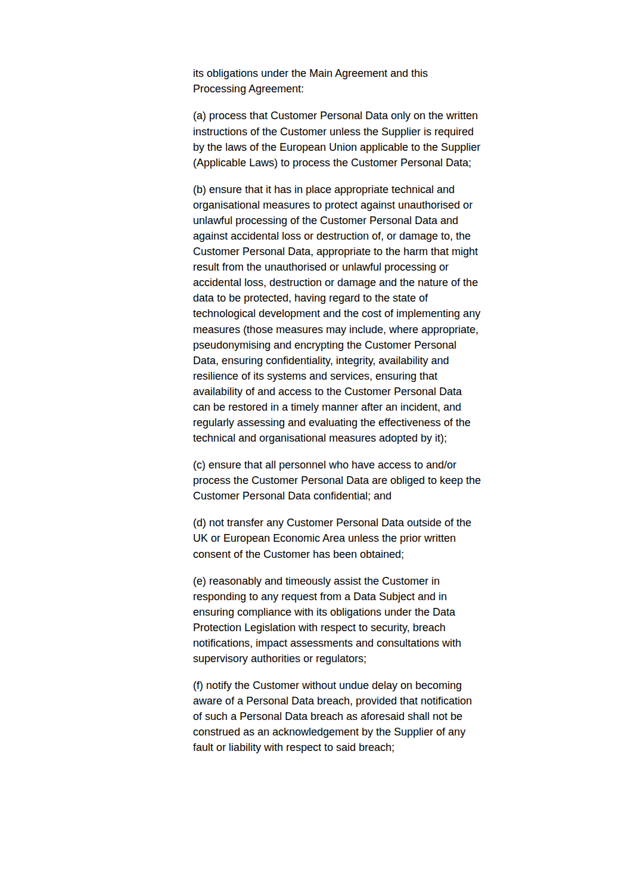its obligations under the Main Agreement and this Processing Agreement:
(a) process that Customer Personal Data only on the written instructions of the Customer unless the Supplier is required by the laws of the European Union applicable to the Supplier (Applicable Laws) to process the Customer Personal Data;
(b) ensure that it has in place appropriate technical and organisational measures to protect against unauthorised or unlawful processing of the Customer Personal Data and against accidental loss or destruction of, or damage to, the Customer Personal Data, appropriate to the harm that might result from the unauthorised or unlawful processing or accidental loss, destruction or damage and the nature of the data to be protected, having regard to the state of technological development and the cost of implementing any measures (those measures may include, where appropriate, pseudonymising and encrypting the Customer Personal Data, ensuring confidentiality, integrity, availability and resilience of its systems and services, ensuring that availability of and access to the Customer Personal Data can be restored in a timely manner after an incident, and regularly assessing and evaluating the effectiveness of the technical and organisational measures adopted by it);
(c) ensure that all personnel who have access to and/or process the Customer Personal Data are obliged to keep the Customer Personal Data confidential; and
(d) not transfer any Customer Personal Data outside of the UK or European Economic Area unless the prior written consent of the Customer has been obtained;
(e) reasonably and timeously assist the Customer in responding to any request from a Data Subject and in ensuring compliance with its obligations under the Data Protection Legislation with respect to security, breach notifications, impact assessments and consultations with supervisory authorities or regulators;
(f) notify the Customer without undue delay on becoming aware of a Personal Data breach, provided that notification of such a Personal Data breach as aforesaid shall not be construed as an acknowledgement by the Supplier of any fault or liability with respect to said breach;